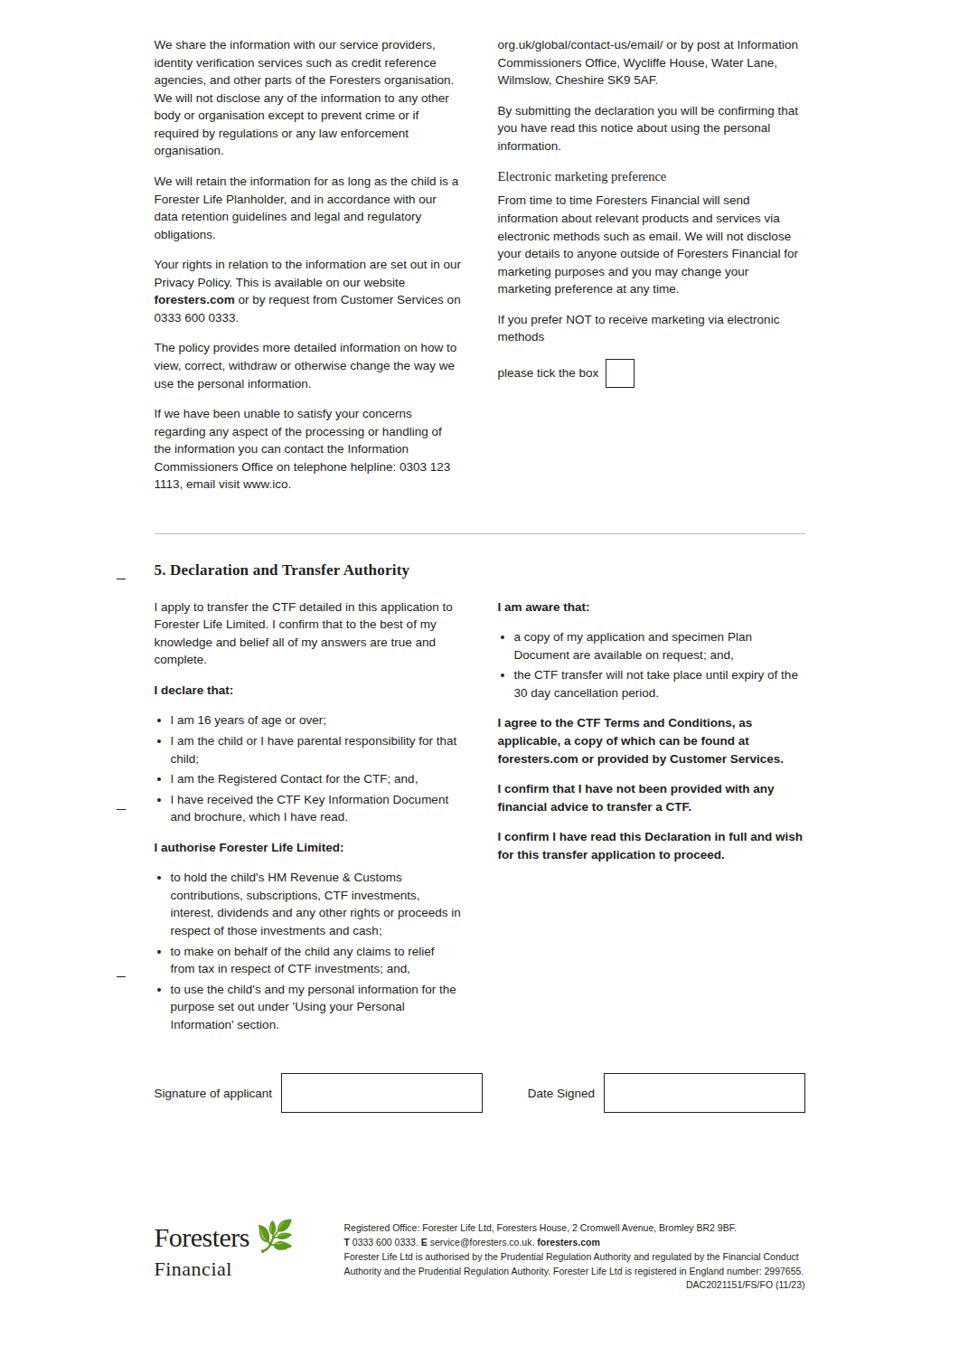We share the information with our service providers, identity verification services such as credit reference agencies, and other parts of the Foresters organisation. We will not disclose any of the information to any other body or organisation except to prevent crime or if required by regulations or any law enforcement organisation.
We will retain the information for as long as the child is a Forester Life Planholder, and in accordance with our data retention guidelines and legal and regulatory obligations.
Your rights in relation to the information are set out in our Privacy Policy. This is available on our website foresters.com or by request from Customer Services on 0333 600 0333.
The policy provides more detailed information on how to view, correct, withdraw or otherwise change the way we use the personal information.
If we have been unable to satisfy your concerns regarding any aspect of the processing or handling of the information you can contact the Information Commissioners Office on telephone helpline: 0303 123 1113, email visit www.ico.
org.uk/global/contact-us/email/ or by post at Information Commissioners Office, Wycliffe House, Water Lane, Wilmslow, Cheshire SK9 5AF.
By submitting the declaration you will be confirming that you have read this notice about using the personal information.
Electronic marketing preference
From time to time Foresters Financial will send information about relevant products and services via electronic methods such as email. We will not disclose your details to anyone outside of Foresters Financial for marketing purposes and you may change your marketing preference at any time.
If you prefer NOT to receive marketing via electronic methods
please tick the box
5. Declaration and Transfer Authority
I apply to transfer the CTF detailed in this application to Forester Life Limited. I confirm that to the best of my knowledge and belief all of my answers are true and complete.
I declare that:
I am 16 years of age or over;
I am the child or I have parental responsibility for that child;
I am the Registered Contact for the CTF; and,
I have received the CTF Key Information Document and brochure, which I have read.
I authorise Forester Life Limited:
to hold the child's HM Revenue & Customs contributions, subscriptions, CTF investments, interest, dividends and any other rights or proceeds in respect of those investments and cash;
to make on behalf of the child any claims to relief from tax in respect of CTF investments; and,
to use the child's and my personal information for the purpose set out under 'Using your Personal Information' section.
I am aware that:
a copy of my application and specimen Plan Document are available on request; and,
the CTF transfer will not take place until expiry of the 30 day cancellation period.
I agree to the CTF Terms and Conditions, as applicable, a copy of which can be found at foresters.com or provided by Customer Services.
I confirm that I have not been provided with any financial advice to transfer a CTF.
I confirm I have read this Declaration in full and wish for this transfer application to proceed.
Signature of applicant
Date Signed
Foresters 🌿
Financial
Registered Office: Forester Life Ltd, Foresters House, 2 Cromwell Avenue, Bromley BR2 9BF.
T 0333 600 0333. E service@foresters.co.uk. foresters.com
Forester Life Ltd is authorised by the Prudential Regulation Authority and regulated by the Financial Conduct Authority and the Prudential Regulation Authority. Forester Life Ltd is registered in England number: 2997655. DAC2021151/FS/FO (11/23)